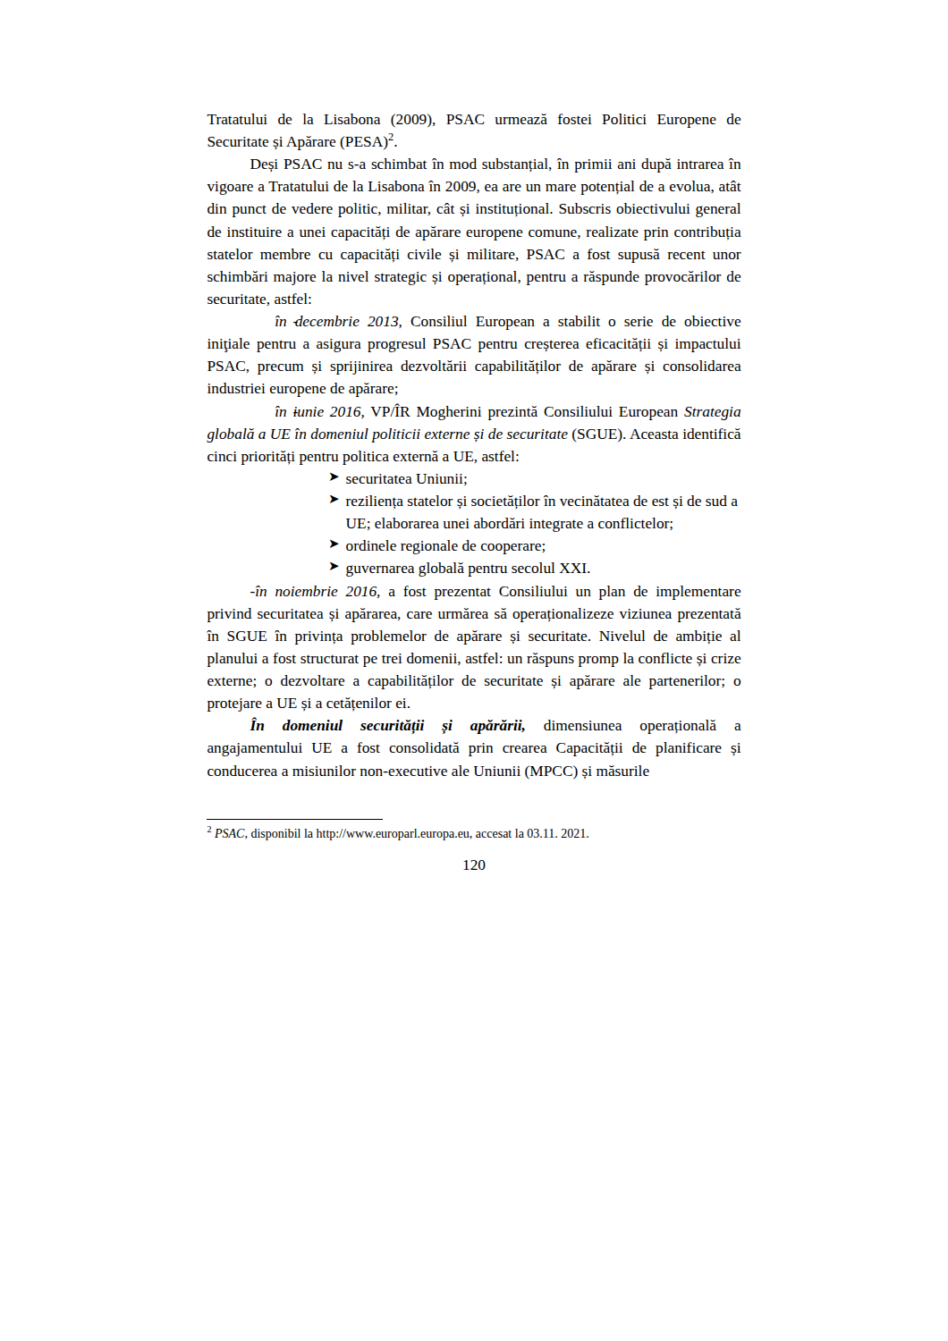Tratatului de la Lisabona (2009), PSAC urmează fostei Politici Europene de Securitate și Apărare (PESA)2.
Deși PSAC nu s-a schimbat în mod substanțial, în primii ani după intrarea în vigoare a Tratatului de la Lisabona în 2009, ea are un mare potențial de a evolua, atât din punct de vedere politic, militar, cât și instituțional. Subscris obiectivului general de instituire a unei capacități de apărare europene comune, realizate prin contribuția statelor membre cu capacități civile și militare, PSAC a fost supusă recent unor schimbări majore la nivel strategic și operațional, pentru a răspunde provocărilor de securitate, astfel:
-în decembrie 2013, Consiliul European a stabilit o serie de obiective iniţiale pentru a asigura progresul PSAC pentru creșterea eficacității și impactului PSAC, precum și sprijinirea dezvoltării capabilităților de apărare și consolidarea industriei europene de apărare;
-în iunie 2016, VP/ÎR Mogherini prezintă Consiliului European Strategia globală a UE în domeniul politicii externe și de securitate (SGUE). Aceasta identifică cinci priorități pentru politica externă a UE, astfel:
securitatea Uniunii;
reziliența statelor și societăților în vecinătatea de est și de sud a UE; elaborarea unei abordări integrate a conflictelor;
ordinele regionale de cooperare;
guvernarea globală pentru secolul XXI.
-în noiembrie 2016, a fost prezentat Consiliului un plan de implementare privind securitatea și apărarea, care urmărea să operaționalizeze viziunea prezentată în SGUE în privința problemelor de apărare și securitate. Nivelul de ambiție al planului a fost structurat pe trei domenii, astfel: un răspuns promp la conflicte și crize externe; o dezvoltare a capabilităților de securitate și apărare ale partenerilor; o protejare a UE și a cetățenilor ei.
În domeniul securității și apărării, dimensiunea operațională a angajamentului UE a fost consolidată prin crearea Capacității de planificare și conducerea a misiunilor non-executive ale Uniunii (MPCC) și măsurile
2 PSAC, disponibil la http://www.europarl.europa.eu, accesat la 03.11. 2021.
120